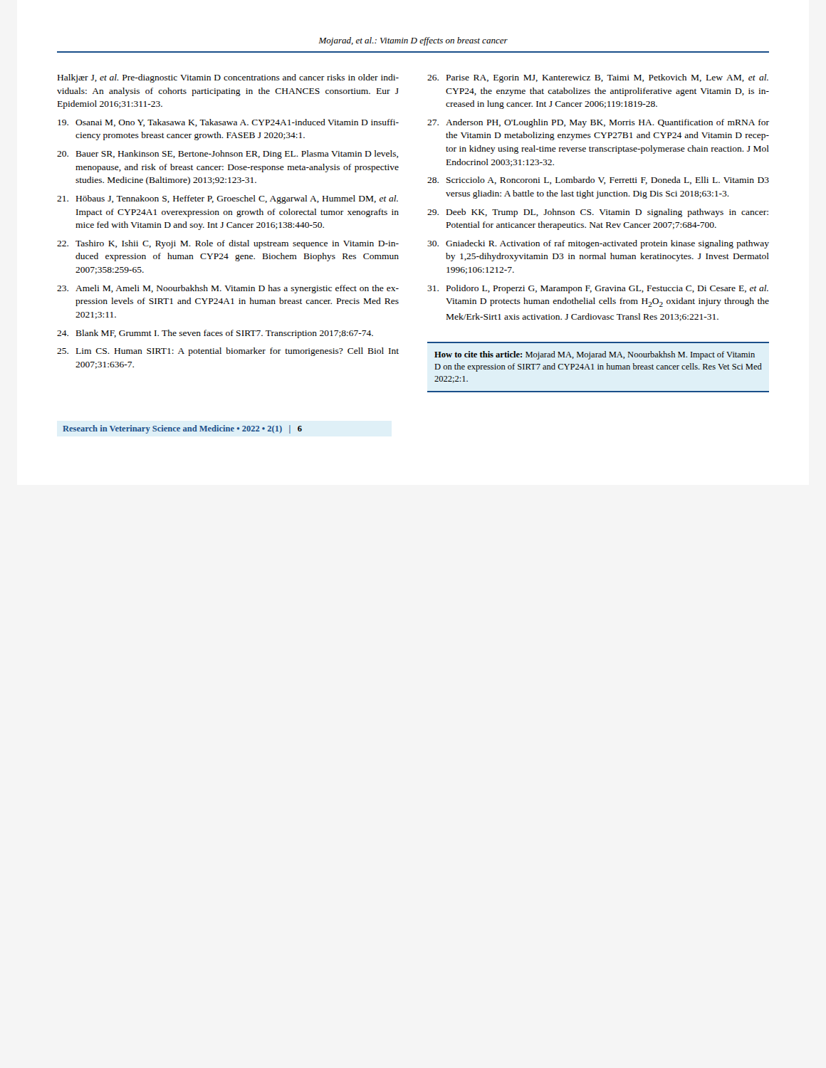Mojarad, et al.: Vitamin D effects on breast cancer
Halkjær J, et al. Pre-diagnostic Vitamin D concentrations and cancer risks in older individuals: An analysis of cohorts participating in the CHANCES consortium. Eur J Epidemiol 2016;31:311-23.
19. Osanai M, Ono Y, Takasawa K, Takasawa A. CYP24A1-induced Vitamin D insufficiency promotes breast cancer growth. FASEB J 2020;34:1.
20. Bauer SR, Hankinson SE, Bertone-Johnson ER, Ding EL. Plasma Vitamin D levels, menopause, and risk of breast cancer: Dose-response meta-analysis of prospective studies. Medicine (Baltimore) 2013;92:123-31.
21. Höbaus J, Tennakoon S, Heffeter P, Groeschel C, Aggarwal A, Hummel DM, et al. Impact of CYP24A1 overexpression on growth of colorectal tumor xenografts in mice fed with Vitamin D and soy. Int J Cancer 2016;138:440-50.
22. Tashiro K, Ishii C, Ryoji M. Role of distal upstream sequence in Vitamin D-induced expression of human CYP24 gene. Biochem Biophys Res Commun 2007;358:259-65.
23. Ameli M, Ameli M, Noourbakhsh M. Vitamin D has a synergistic effect on the expression levels of SIRT1 and CYP24A1 in human breast cancer. Precis Med Res 2021;3:11.
24. Blank MF, Grummt I. The seven faces of SIRT7. Transcription 2017;8:67-74.
25. Lim CS. Human SIRT1: A potential biomarker for tumorigenesis? Cell Biol Int 2007;31:636-7.
26. Parise RA, Egorin MJ, Kanterewicz B, Taimi M, Petkovich M, Lew AM, et al. CYP24, the enzyme that catabolizes the antiproliferative agent Vitamin D, is increased in lung cancer. Int J Cancer 2006;119:1819-28.
27. Anderson PH, O'Loughlin PD, May BK, Morris HA. Quantification of mRNA for the Vitamin D metabolizing enzymes CYP27B1 and CYP24 and Vitamin D receptor in kidney using real-time reverse transcriptase-polymerase chain reaction. J Mol Endocrinol 2003;31:123-32.
28. Scricciolo A, Roncoroni L, Lombardo V, Ferretti F, Doneda L, Elli L. Vitamin D3 versus gliadin: A battle to the last tight junction. Dig Dis Sci 2018;63:1-3.
29. Deeb KK, Trump DL, Johnson CS. Vitamin D signaling pathways in cancer: Potential for anticancer therapeutics. Nat Rev Cancer 2007;7:684-700.
30. Gniadecki R. Activation of raf mitogen-activated protein kinase signaling pathway by 1,25-dihydroxyvitamin D3 in normal human keratinocytes. J Invest Dermatol 1996;106:1212-7.
31. Polidoro L, Properzi G, Marampon F, Gravina GL, Festuccia C, Di Cesare E, et al. Vitamin D protects human endothelial cells from H2O2 oxidant injury through the Mek/Erk-Sirt1 axis activation. J Cardiovasc Transl Res 2013;6:221-31.
How to cite this article: Mojarad MA, Mojarad MA, Noourbakhsh M. Impact of Vitamin D on the expression of SIRT7 and CYP24A1 in human breast cancer cells. Res Vet Sci Med 2022;2:1.
Research in Veterinary Science and Medicine • 2022 • 2(1) | 6